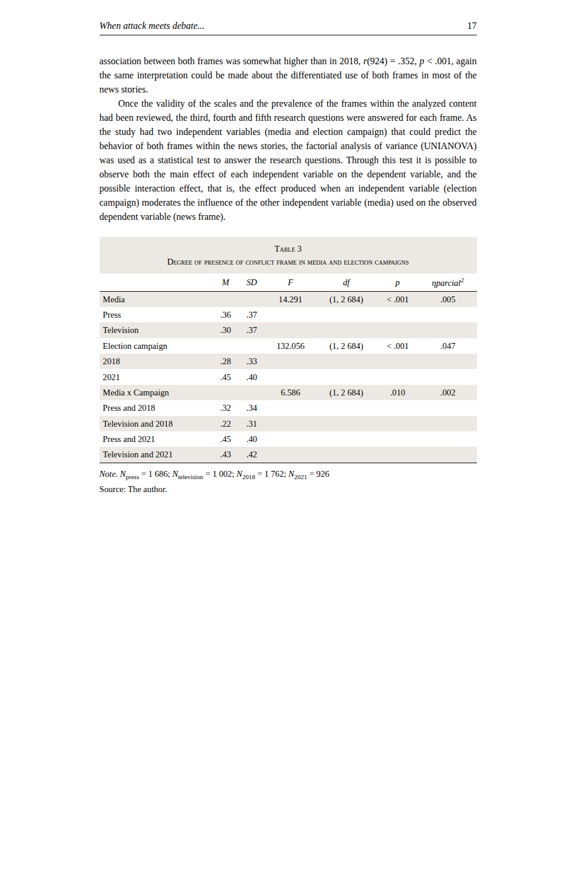When attack meets debate... 17
association between both frames was somewhat higher than in 2018, r(924) = .352, p < .001, again the same interpretation could be made about the differentiated use of both frames in most of the news stories.
Once the validity of the scales and the prevalence of the frames within the analyzed content had been reviewed, the third, fourth and fifth research questions were answered for each frame. As the study had two independent variables (media and election campaign) that could predict the behavior of both frames within the news stories, the factorial analysis of variance (UNIANOVA) was used as a statistical test to answer the research questions. Through this test it is possible to observe both the main effect of each independent variable on the dependent variable, and the possible interaction effect, that is, the effect produced when an independent variable (election campaign) moderates the influence of the other independent variable (media) used on the observed dependent variable (news frame).
Table 3 Degree of presence of conflict frame in media and election campaigns
| | M | SD | F | df | p | ηparcial 2 |
| --- | --- | --- | --- | --- | --- | --- |
| Media | | | 14.291 | (1, 2 684) | < .001 | .005 |
| Press | .36 | .37 | | | | |
| Television | .30 | .37 | | | | |
| Election campaign | | | 132.056 | (1, 2 684) | < .001 | .047 |
| 2018 | .28 | .33 | | | | |
| 2021 | .45 | .40 | | | | |
| Media x Campaign | | | 6.586 | (1, 2 684) | .010 | .002 |
| Press and 2018 | .32 | .34 | | | | |
| Television and 2018 | .22 | .31 | | | | |
| Press and 2021 | .45 | .40 | | | | |
| Television and 2021 | .43 | .42 | | | | |
Note. Npress = 1 686; Ntelevision = 1 002; N2018 = 1 762; N2021 = 926
Source: The author.